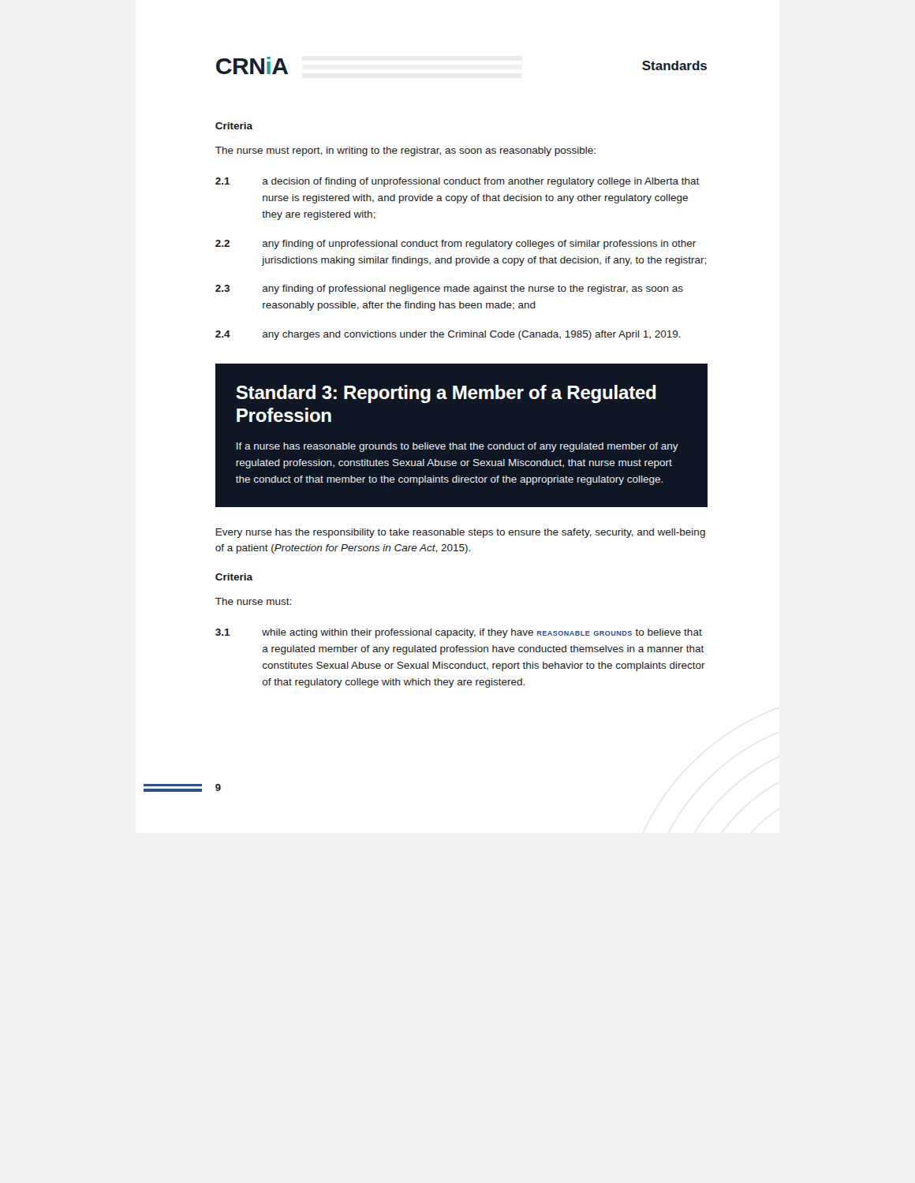CRNi A
Standards
Criteria
The nurse must report, in writing to the registrar, as soon as reasonably possible:
2.1 a decision of finding of unprofessional conduct from another regulatory college in Alberta that nurse is registered with, and provide a copy of that decision to any other regulatory college they are registered with;
2.2 any finding of unprofessional conduct from regulatory colleges of similar professions in other jurisdictions making similar findings, and provide a copy of that decision, if any, to the registrar;
2.3 any finding of professional negligence made against the nurse to the registrar, as soon as reasonably possible, after the finding has been made; and
2.4 any charges and convictions under the Criminal Code (Canada, 1985) after April 1, 2019.
Standard 3: Reporting a Member of a Regulated Profession
If a nurse has reasonable grounds to believe that the conduct of any regulated member of any regulated profession, constitutes Sexual Abuse or Sexual Misconduct, that nurse must report the conduct of that member to the complaints director of the appropriate regulatory college.
Every nurse has the responsibility to take reasonable steps to ensure the safety, security, and well-being of a patient (Protection for Persons in Care Act, 2015).
Criteria
The nurse must:
3.1 while acting within their professional capacity, if they have reasonable grounds to believe that a regulated member of any regulated profession have conducted themselves in a manner that constitutes Sexual Abuse or Sexual Misconduct, report this behavior to the complaints director of that regulatory college with which they are registered.
9